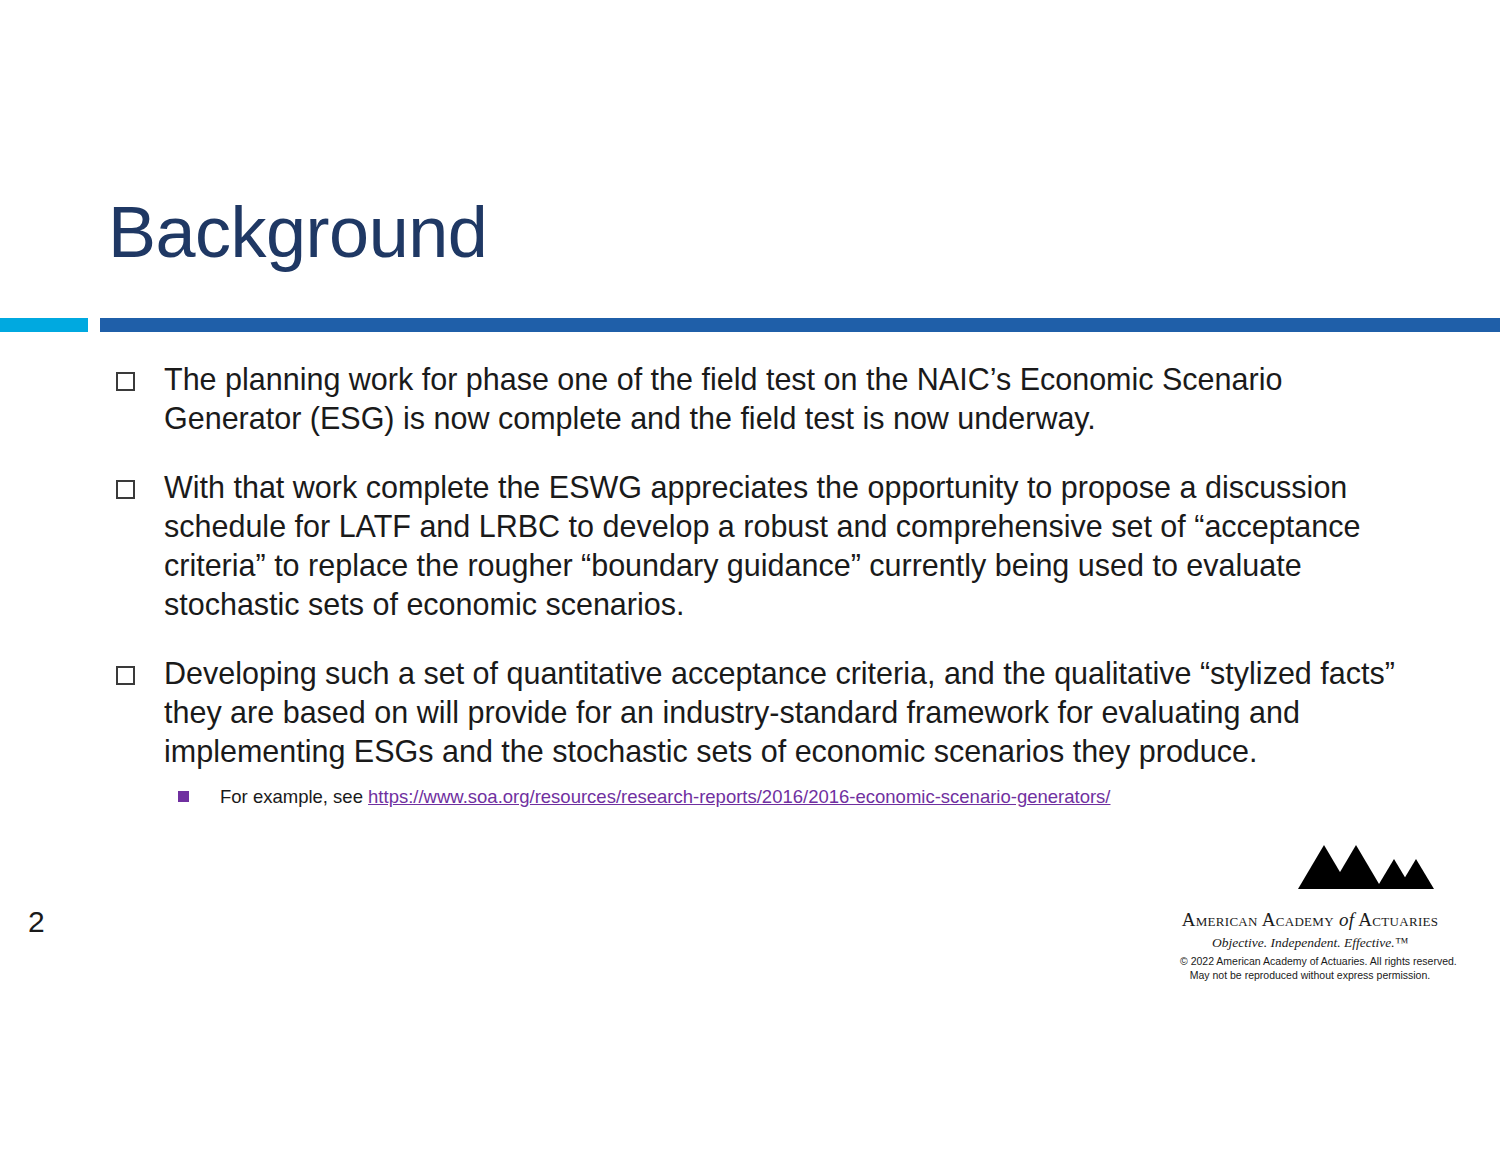Background
The planning work for phase one of the field test on the NAIC’s Economic Scenario Generator (ESG) is now complete and the field test is now underway.
With that work complete the ESWG appreciates the opportunity to propose a discussion schedule for LATF and LRBC to develop a robust and comprehensive set of “acceptance criteria” to replace the rougher “boundary guidance” currently being used to evaluate stochastic sets of economic scenarios.
Developing such a set of quantitative acceptance criteria, and the qualitative “stylized facts” they are based on will provide for an industry-standard framework for evaluating and implementing ESGs and the stochastic sets of economic scenarios they produce.
For example, see https://www.soa.org/resources/research-reports/2016/2016-economic-scenario-generators/
2
American Academy of Actuaries
Objective. Independent. Effective.™
© 2022 American Academy of Actuaries. All rights reserved.
May not be reproduced without express permission.